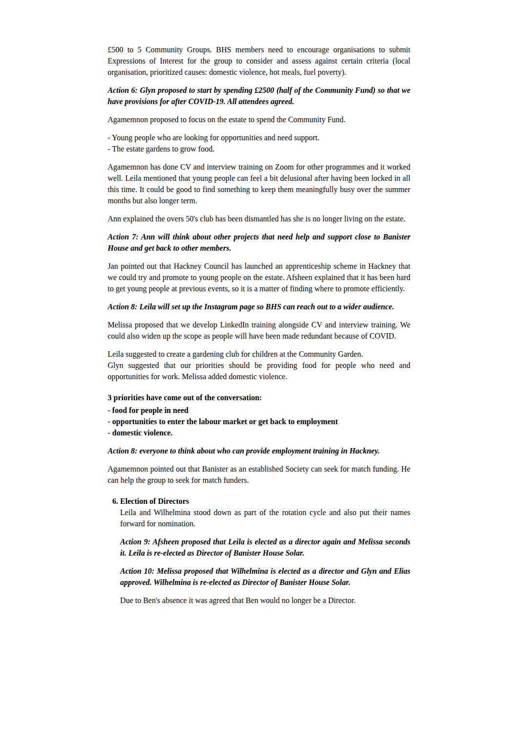£500 to 5 Community Groups. BHS members need to encourage organisations to submit Expressions of Interest for the group to consider and assess against certain criteria (local organisation, prioritized causes: domestic violence, hot meals, fuel poverty).
Action 6: Glyn proposed to start by spending £2500 (half of the Community Fund) so that we have provisions for after COVID-19. All attendees agreed.
Agamemnon proposed to focus on the estate to spend the Community Fund.
- Young people who are looking for opportunities and need support.
- The estate gardens to grow food.
Agamemnon has done CV and interview training on Zoom for other programmes and it worked well. Leila mentioned that young people can feel a bit delusional after having been locked in all this time. It could be good to find something to keep them meaningfully busy over the summer months but also longer term.
Ann explained the overs 50's club has been dismantled has she is no longer living on the estate.
Action 7: Ann will think about other projects that need help and support close to Banister House and get back to other members.
Jan pointed out that Hackney Council has launched an apprenticeship scheme in Hackney that we could try and promote to young people on the estate. Afsheen explained that it has been hard to get young people at previous events, so it is a matter of finding where to promote efficiently.
Action 8: Leila will set up the Instagram page so BHS can reach out to a wider audience.
Melissa proposed that we develop LinkedIn training alongside CV and interview training. We could also widen up the scope as people will have been made redundant because of COVID.
Leila suggested to create a gardening club for children at the Community Garden.
Glyn suggested that our priorities should be providing food for people who need and opportunities for work. Melissa added domestic violence.
3 priorities have come out of the conversation:
- food for people in need
- opportunities to enter the labour market or get back to employment
- domestic violence.
Action 8: everyone to think about who can provide employment training in Hackney.
Agamemnon pointed out that Banister as an established Society can seek for match funding. He can help the group to seek for match funders.
Election of Directors
Leila and Wilhelmina stood down as part of the rotation cycle and also put their names forward for nomination.
Action 9: Afsheen proposed that Leila is elected as a director again and Melissa seconds it. Leila is re-elected as Director of Banister House Solar.
Action 10: Melissa proposed that Wilhelmina is elected as a director and Glyn and Elias approved. Wilhelmina is re-elected as Director of Banister House Solar.
Due to Ben's absence it was agreed that Ben would no longer be a Director.